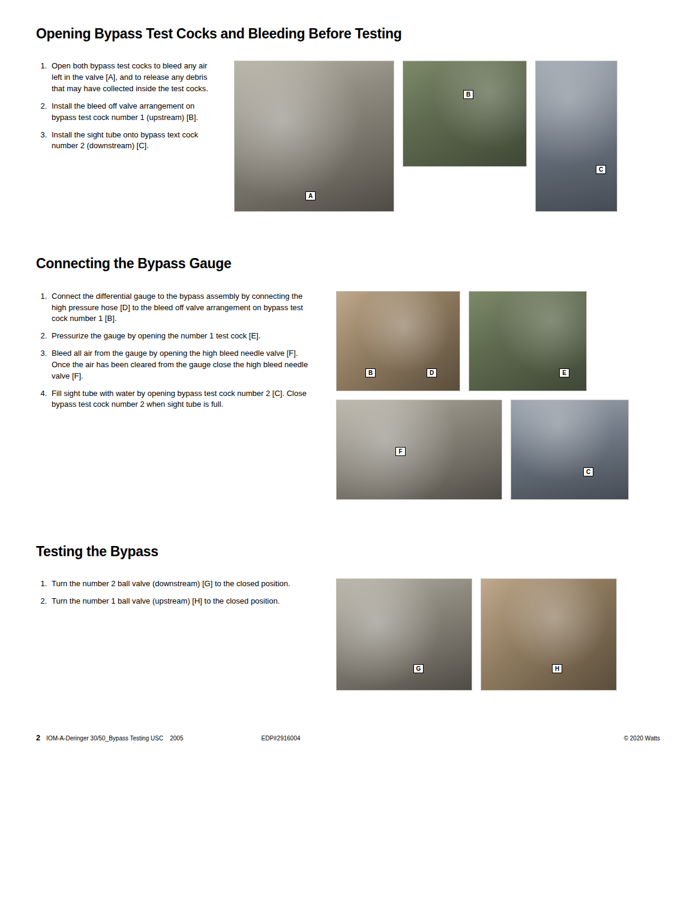Opening Bypass Test Cocks and Bleeding Before Testing
Open both bypass test cocks to bleed any air left in the valve [A], and to release any debris that may have collected inside the test cocks.
Install the bleed off valve arrangement on bypass test cock number 1 (upstream) [B].
Install the sight tube onto bypass text cock number 2 (downstream) [C].
A
B
C
Connecting the Bypass Gauge
Connect the differential gauge to the bypass assembly by connecting the high pressure hose [D] to the bleed off valve arrangement on bypass test cock number 1 [B].
Pressurize the gauge by opening the number 1 test cock [E].
Bleed all air from the gauge by opening the high bleed needle valve [F]. Once the air has been cleared from the gauge close the high bleed needle valve [F].
Fill sight tube with water by opening bypass test cock number 2 [C]. Close bypass test cock number 2 when sight tube is full.
B D
E
F
C
Testing the Bypass
Turn the number 2 ball valve (downstream) [G] to the closed position.
Turn the number 1 ball valve (upstream) [H] to the closed position.
G
H
2 IOM-A-Deringer 30/50_Bypass Testing USC 2005 EDP#2916004 © 2020 Watts